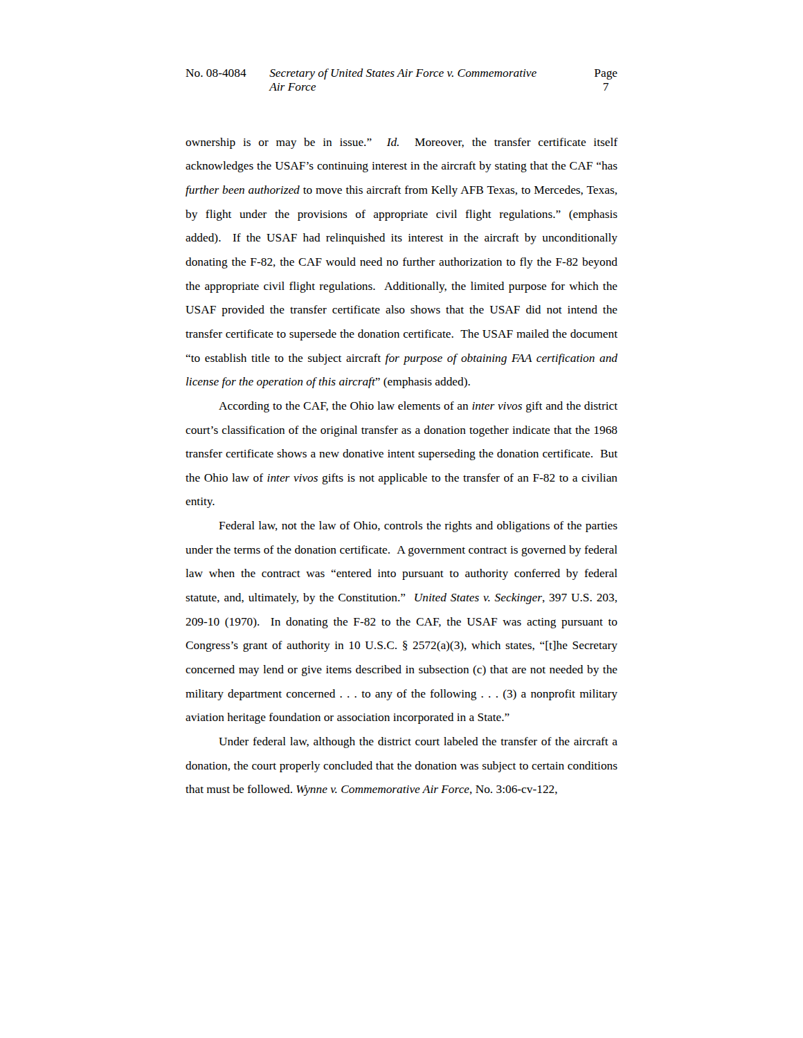No. 08-4084
Secretary of United States Air Force v. Commemorative Air Force
Page 7
ownership is or may be in issue.” Id. Moreover, the transfer certificate itself acknowledges the USAF’s continuing interest in the aircraft by stating that the CAF “has further been authorized to move this aircraft from Kelly AFB Texas, to Mercedes, Texas, by flight under the provisions of appropriate civil flight regulations.” (emphasis added). If the USAF had relinquished its interest in the aircraft by unconditionally donating the F-82, the CAF would need no further authorization to fly the F-82 beyond the appropriate civil flight regulations. Additionally, the limited purpose for which the USAF provided the transfer certificate also shows that the USAF did not intend the transfer certificate to supersede the donation certificate. The USAF mailed the document “to establish title to the subject aircraft for purpose of obtaining FAA certification and license for the operation of this aircraft” (emphasis added).
According to the CAF, the Ohio law elements of an inter vivos gift and the district court’s classification of the original transfer as a donation together indicate that the 1968 transfer certificate shows a new donative intent superseding the donation certificate. But the Ohio law of inter vivos gifts is not applicable to the transfer of an F-82 to a civilian entity.
Federal law, not the law of Ohio, controls the rights and obligations of the parties under the terms of the donation certificate. A government contract is governed by federal law when the contract was “entered into pursuant to authority conferred by federal statute, and, ultimately, by the Constitution.” United States v. Seckinger, 397 U.S. 203, 209-10 (1970). In donating the F-82 to the CAF, the USAF was acting pursuant to Congress’s grant of authority in 10 U.S.C. § 2572(a)(3), which states, “[t]he Secretary concerned may lend or give items described in subsection (c) that are not needed by the military department concerned . . . to any of the following . . . (3) a nonprofit military aviation heritage foundation or association incorporated in a State.”
Under federal law, although the district court labeled the transfer of the aircraft a donation, the court properly concluded that the donation was subject to certain conditions that must be followed. Wynne v. Commemorative Air Force, No. 3:06-cv-122,